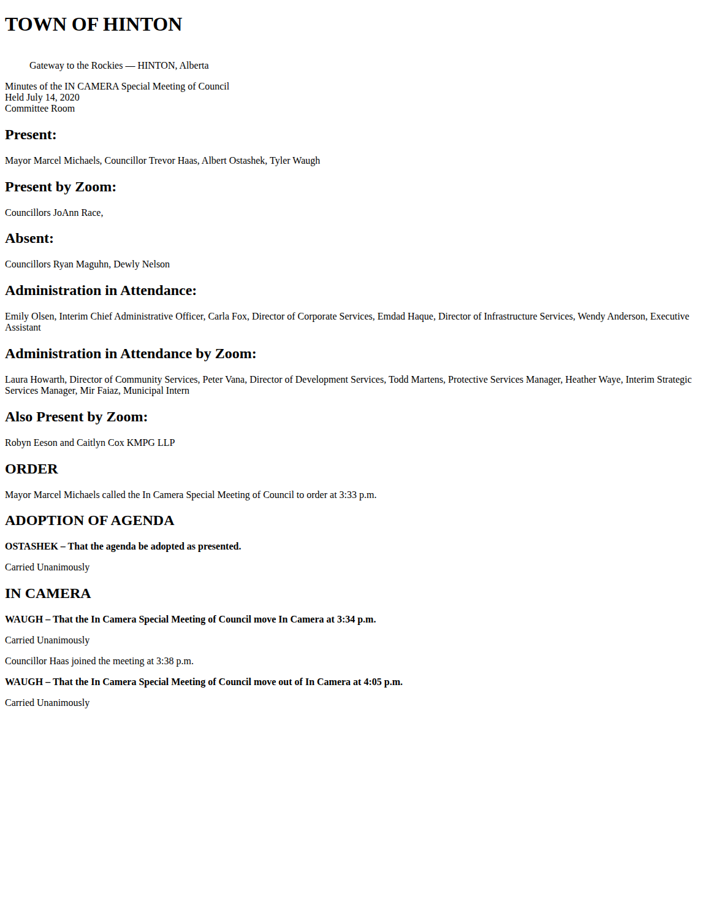TOWN OF HINTON
Gateway to the Rockies — HINTON, Alberta
Minutes of the IN CAMERA Special Meeting of Council
Held July 14, 2020
Committee Room
Present:
Mayor Marcel Michaels, Councillor Trevor Haas, Albert Ostashek, Tyler Waugh
Present by Zoom:
Councillors JoAnn Race,
Absent:
Councillors Ryan Maguhn, Dewly Nelson
Administration in Attendance:
Emily Olsen, Interim Chief Administrative Officer, Carla Fox, Director of Corporate Services, Emdad Haque, Director of Infrastructure Services, Wendy Anderson, Executive Assistant
Administration in Attendance by Zoom:
Laura Howarth, Director of Community Services, Peter Vana, Director of Development Services, Todd Martens, Protective Services Manager, Heather Waye, Interim Strategic Services Manager, Mir Faiaz, Municipal Intern
Also Present by Zoom:
Robyn Eeson and Caitlyn Cox KMPG LLP
ORDER
Mayor Marcel Michaels called the In Camera Special Meeting of Council to order at 3:33 p.m.
ADOPTION OF AGENDA
OSTASHEK – That the agenda be adopted as presented.
Carried Unanimously
IN CAMERA
WAUGH – That the In Camera Special Meeting of Council move In Camera at 3:34 p.m.
Carried Unanimously
Councillor Haas joined the meeting at 3:38 p.m.
WAUGH – That the In Camera Special Meeting of Council move out of In Camera at 4:05 p.m.
Carried Unanimously